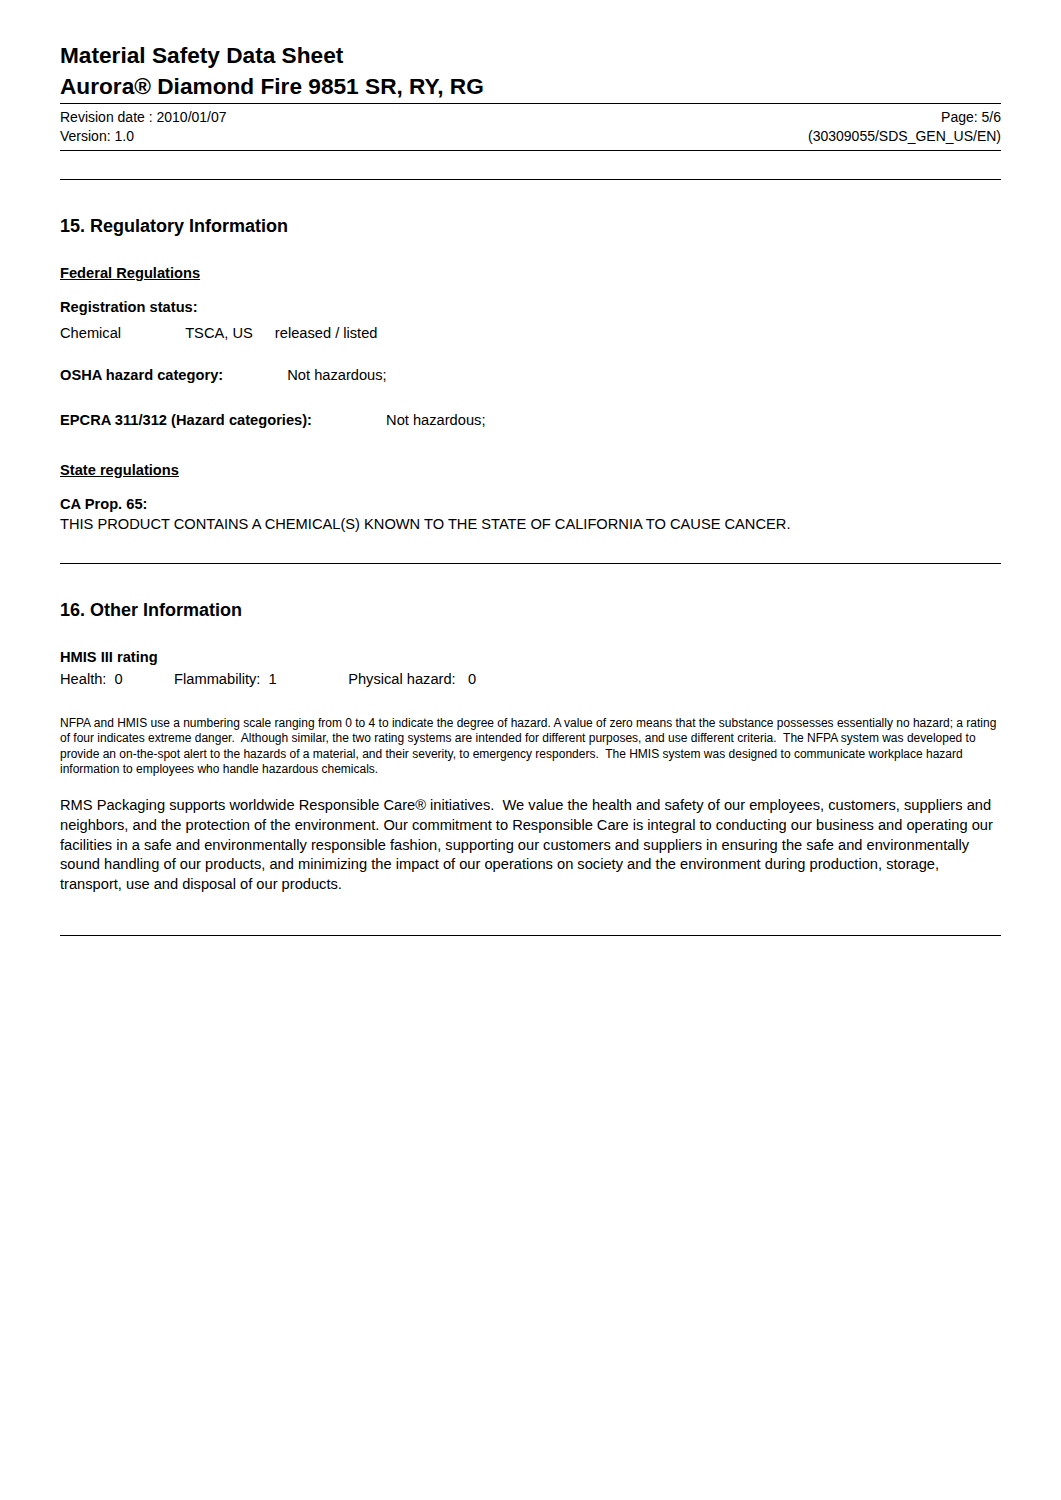Material Safety Data Sheet
Aurora® Diamond Fire 9851 SR, RY, RG
| Revision date : 2010/01/07 | Page: 5/6 |
| Version: 1.0 | (30309055/SDS_GEN_US/EN) |
15. Regulatory Information
Federal Regulations
Registration status:
Chemical TSCA, US released / listed
OSHA hazard category: Not hazardous;
EPCRA 311/312 (Hazard categories): Not hazardous;
State regulations
CA Prop. 65:
THIS PRODUCT CONTAINS A CHEMICAL(S) KNOWN TO THE STATE OF CALIFORNIA TO CAUSE CANCER.
16. Other Information
HMIS III rating
Health: 0 Flammability: 1 Physical hazard: 0
NFPA and HMIS use a numbering scale ranging from 0 to 4 to indicate the degree of hazard. A value of zero means that the substance possesses essentially no hazard; a rating of four indicates extreme danger. Although similar, the two rating systems are intended for different purposes, and use different criteria. The NFPA system was developed to provide an on-the-spot alert to the hazards of a material, and their severity, to emergency responders. The HMIS system was designed to communicate workplace hazard information to employees who handle hazardous chemicals.
RMS Packaging supports worldwide Responsible Care® initiatives. We value the health and safety of our employees, customers, suppliers and neighbors, and the protection of the environment. Our commitment to Responsible Care is integral to conducting our business and operating our facilities in a safe and environmentally responsible fashion, supporting our customers and suppliers in ensuring the safe and environmentally sound handling of our products, and minimizing the impact of our operations on society and the environment during production, storage, transport, use and disposal of our products.